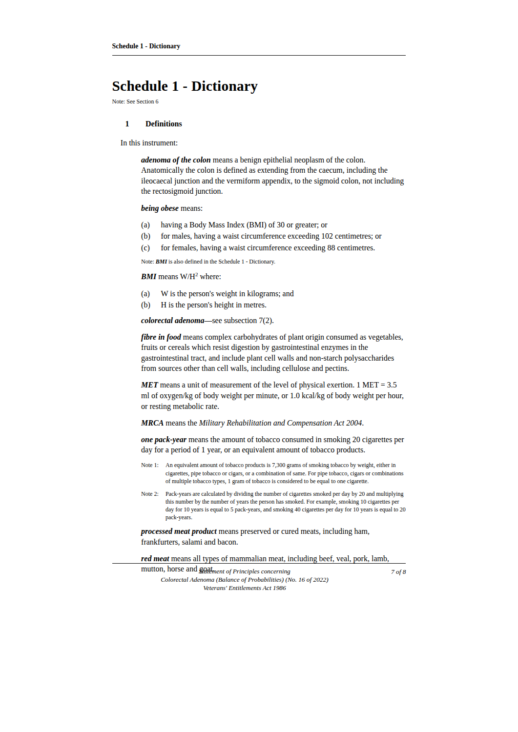Schedule 1 - Dictionary
Schedule 1 - Dictionary
Note: See Section 6
1 Definitions
In this instrument:
adenoma of the colon means a benign epithelial neoplasm of the colon. Anatomically the colon is defined as extending from the caecum, including the ileocaecal junction and the vermiform appendix, to the sigmoid colon, not including the rectosigmoid junction.
being obese means:
(a)
having a Body Mass Index (BMI) of 30 or greater; or
(b)
for males, having a waist circumference exceeding 102 centimetres; or
(c)
for females, having a waist circumference exceeding 88 centimetres.
Note: BMI is also defined in the Schedule 1 - Dictionary.
BMI means W/H2 where:
(a)
W is the person's weight in kilograms; and
(b)
H is the person's height in metres.
colorectal adenoma—see subsection 7(2).
fibre in food means complex carbohydrates of plant origin consumed as vegetables, fruits or cereals which resist digestion by gastrointestinal enzymes in the gastrointestinal tract, and include plant cell walls and non-starch polysaccharides from sources other than cell walls, including cellulose and pectins.
MET means a unit of measurement of the level of physical exertion. 1 MET = 3.5 ml of oxygen/kg of body weight per minute, or 1.0 kcal/kg of body weight per hour, or resting metabolic rate.
MRCA means the Military Rehabilitation and Compensation Act 2004.
one pack-year means the amount of tobacco consumed in smoking 20 cigarettes per day for a period of 1 year, or an equivalent amount of tobacco products.
Note 1:
An equivalent amount of tobacco products is 7,300 grams of smoking tobacco by weight, either in cigarettes, pipe tobacco or cigars, or a combination of same. For pipe tobacco, cigars or combinations of multiple tobacco types, 1 gram of tobacco is considered to be equal to one cigarette.
Note 2:
Pack-years are calculated by dividing the number of cigarettes smoked per day by 20 and multiplying this number by the number of years the person has smoked. For example, smoking 10 cigarettes per day for 10 years is equal to 5 pack-years, and smoking 40 cigarettes per day for 10 years is equal to 20 pack-years.
processed meat product means preserved or cured meats, including ham, frankfurters, salami and bacon.
red meat means all types of mammalian meat, including beef, veal, pork, lamb, mutton, horse and goat.
Statement of Principles concerning
Colorectal Adenoma (Balance of Probabilities) (No. 16 of 2022)
Veterans' Entitlements Act 1986
7 of 8